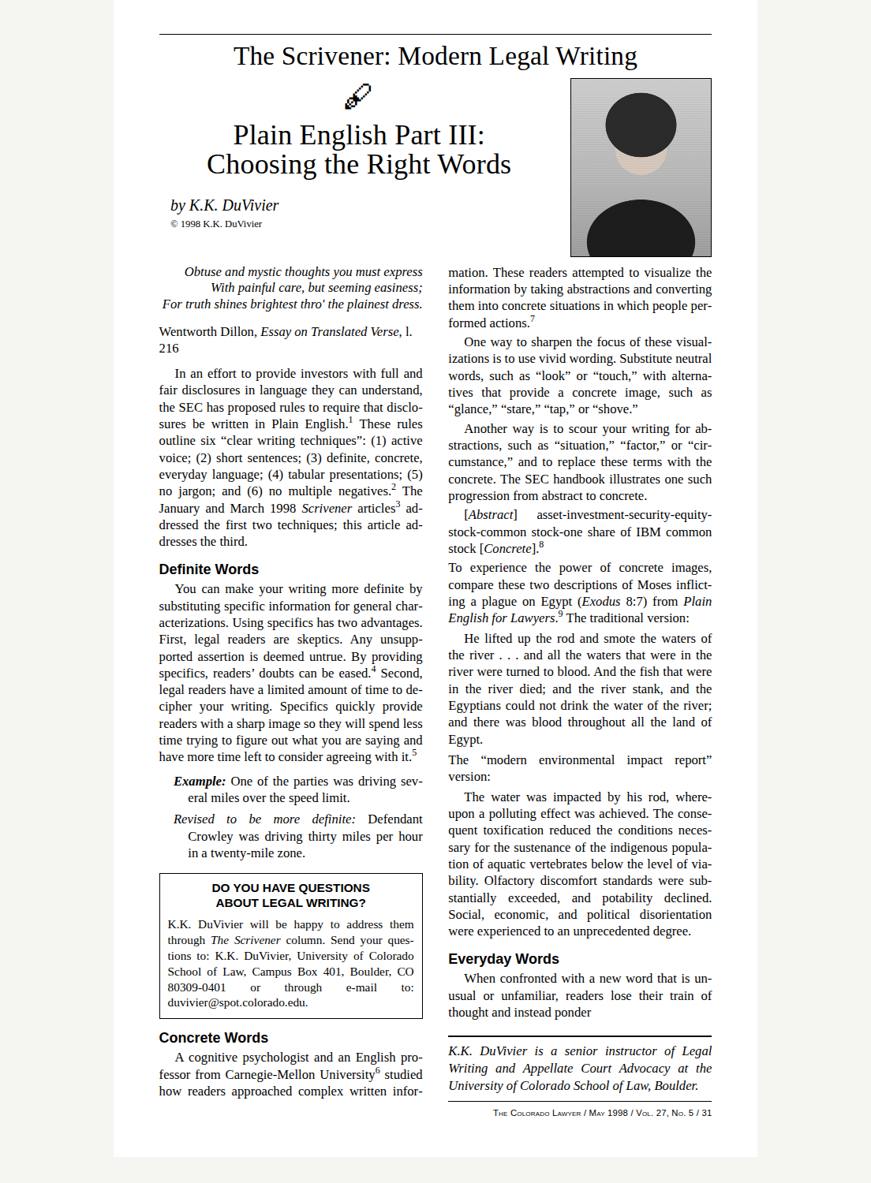The Scrivener: Modern Legal Writing
🖋
Plain English Part III:
Choosing the Right Words
by K.K. DuVivier
© 1998 K.K. DuVivier
Obtuse and mystic thoughts you must express
With painful care, but seeming easiness;
For truth shines brightest thro' the plainest dress. Wentworth Dillon, Essay on Translated Verse, l. 216
In an effort to provide investors with full and fair disclosures in language they can understand, the SEC has proposed rules to require that disclosures be written in Plain English.1 These rules outline six “clear writing techniques”: (1) active voice; (2) short sentences; (3) definite, concrete, everyday language; (4) tabular presentations; (5) no jargon; and (6) no multiple negatives.2 The January and March 1998 Scrivener articles3 addressed the first two techniques; this article addresses the third.
Definite Words
You can make your writing more definite by substituting specific information for general characterizations. Using specifics has two advantages. First, legal readers are skeptics. Any unsuppported assertion is deemed untrue. By providing specifics, readers’ doubts can be eased.4 Second, legal readers have a limited amount of time to decipher your writing. Specifics quickly provide readers with a sharp image so they will spend less time trying to figure out what you are saying and have more time left to consider agreeing with it.5
Example: One of the parties was driving several miles over the speed limit.
Revised to be more definite: Defendant Crowley was driving thirty miles per hour in a twenty-mile zone.
DO YOU HAVE QUESTIONS
ABOUT LEGAL WRITING?
K.K. DuVivier will be happy to address them through The Scrivener column. Send your questions to: K.K. DuVivier, University of Colorado School of Law, Campus Box 401, Boulder, CO 80309-0401 or through e-mail to: duvivier@spot.colorado.edu.
Concrete Words
A cognitive psychologist and an English professor from Carnegie-Mellon University6 studied how readers approached complex written information. These readers attempted to visualize the information by taking abstractions and converting them into concrete situations in which people performed actions.7
One way to sharpen the focus of these visualizations is to use vivid wording. Substitute neutral words, such as “look” or “touch,” with alternatives that provide a concrete image, such as “glance,” “stare,” “tap,” or “shove.”
Another way is to scour your writing for abstractions, such as “situation,” “factor,” or “circumstance,” and to replace these terms with the concrete. The SEC handbook illustrates one such progression from abstract to concrete.
[Abstract] asset-investment-security-equity-stock-common stock-one share of IBM common stock [Concrete].8
To experience the power of concrete images, compare these two descriptions of Moses inflicting a plague on Egypt (Exodus 8:7) from Plain English for Lawyers.9 The traditional version:
He lifted up the rod and smote the waters of the river . . . and all the waters that were in the river were turned to blood. And the fish that were in the river died; and the river stank, and the Egyptians could not drink the water of the river; and there was blood throughout all the land of Egypt.
The “modern environmental impact report” version:
The water was impacted by his rod, whereupon a polluting effect was achieved. The consequent toxification reduced the conditions necessary for the sustenance of the indigenous population of aquatic vertebrates below the level of viability. Olfactory discomfort standards were substantially exceeded, and potability declined. Social, economic, and political disorientation were experienced to an unprecedented degree.
Everyday Words
When confronted with a new word that is unusual or unfamiliar, readers lose their train of thought and instead ponder
K.K. DuVivier is a senior instructor of Legal Writing and Appellate Court Advocacy at the University of Colorado School of Law, Boulder.
The Colorado Lawyer / May 1998 / Vol. 27, No. 5 / 31